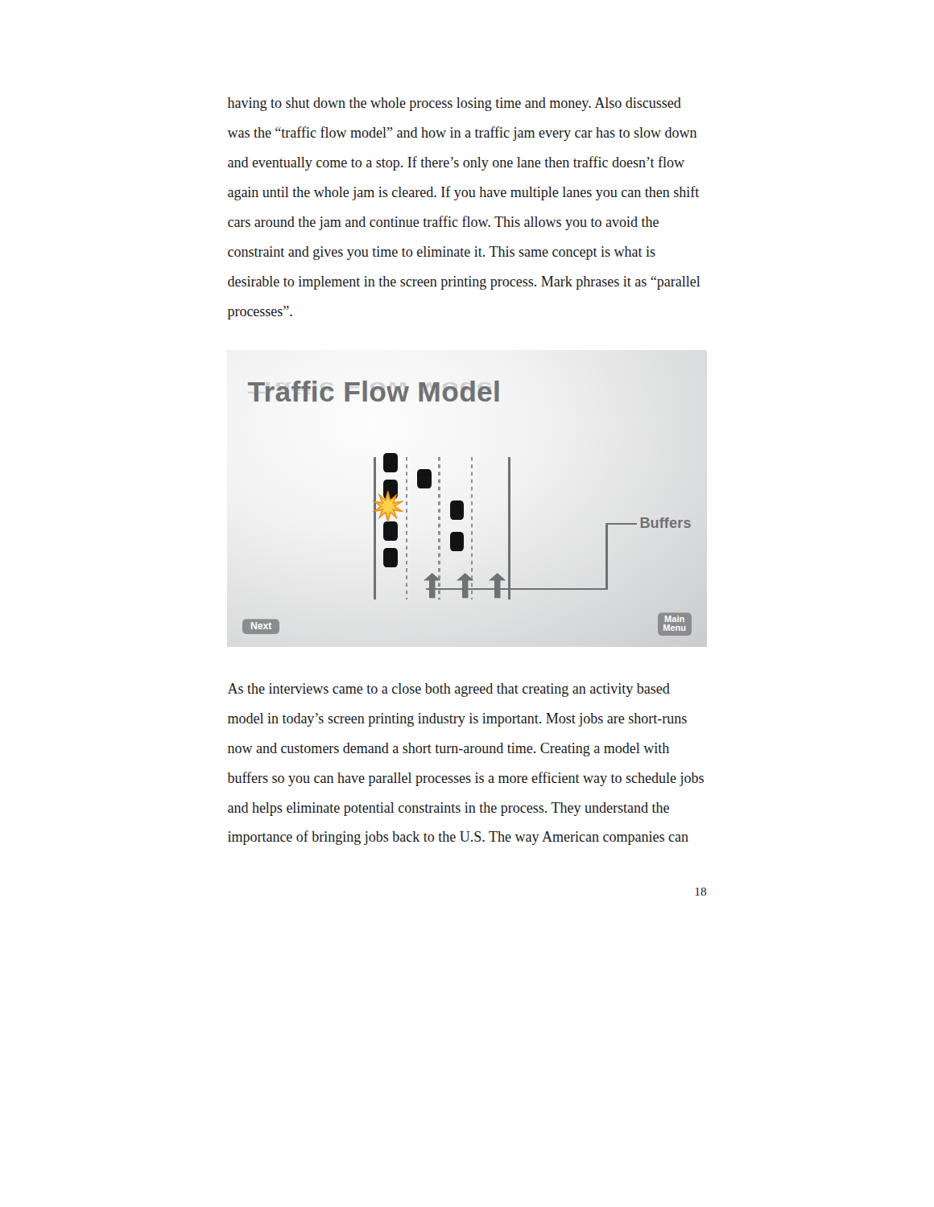having to shut down the whole process losing time and money. Also discussed was the “traffic flow model” and how in a traffic jam every car has to slow down and eventually come to a stop. If there’s only one lane then traffic doesn’t flow again until the whole jam is cleared. If you have multiple lanes you can then shift cars around the jam and continue traffic flow. This allows you to avoid the constraint and gives you time to eliminate it. This same concept is what is desirable to implement in the screen printing process. Mark phrases it as “parallel processes”.
Traffic Flow ModelTraffic Flow Model
Buffers
Next
Main Menu
As the interviews came to a close both agreed that creating an activity based model in today’s screen printing industry is important. Most jobs are short-runs now and customers demand a short turn-around time. Creating a model with buffers so you can have parallel processes is a more efficient way to schedule jobs and helps eliminate potential constraints in the process. They understand the importance of bringing jobs back to the U.S. The way American companies can
18